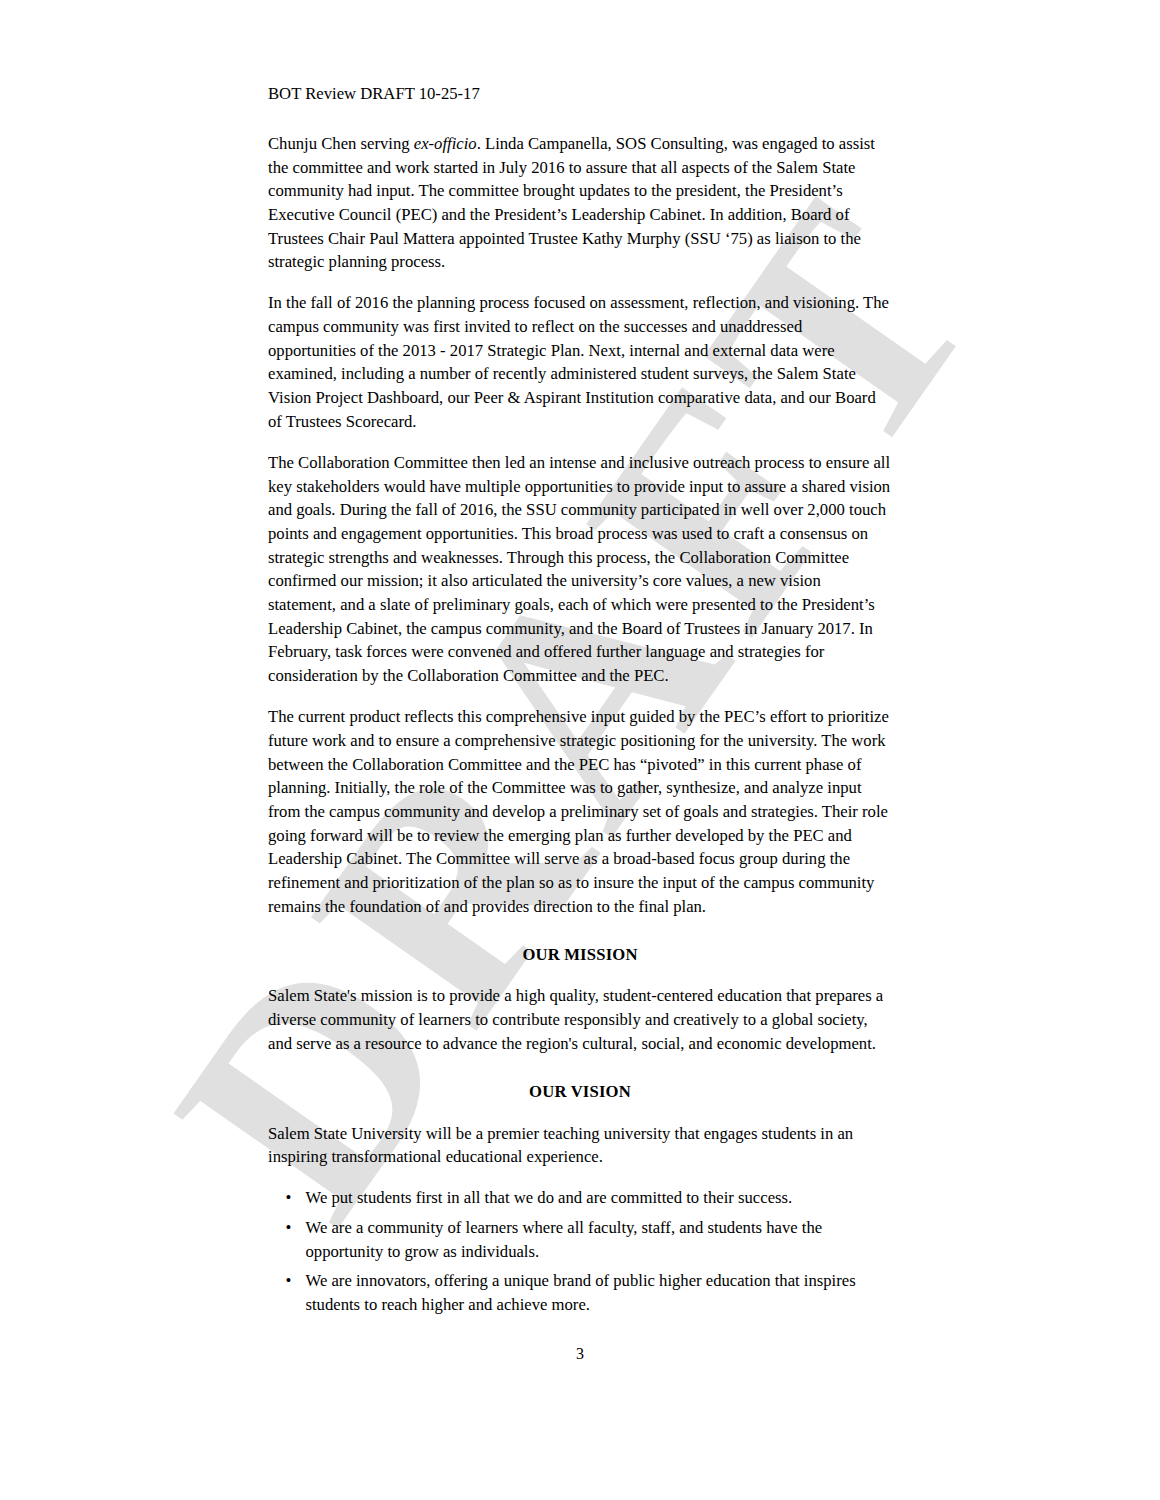DRAFT
BOT Review DRAFT 10-25-17
Chunju Chen serving ex-officio. Linda Campanella, SOS Consulting, was engaged to assist the committee and work started in July 2016 to assure that all aspects of the Salem State community had input. The committee brought updates to the president, the President’s Executive Council (PEC) and the President’s Leadership Cabinet. In addition, Board of Trustees Chair Paul Mattera appointed Trustee Kathy Murphy (SSU ‘75) as liaison to the strategic planning process.
In the fall of 2016 the planning process focused on assessment, reflection, and visioning. The campus community was first invited to reflect on the successes and unaddressed opportunities of the 2013 - 2017 Strategic Plan. Next, internal and external data were examined, including a number of recently administered student surveys, the Salem State Vision Project Dashboard, our Peer & Aspirant Institution comparative data, and our Board of Trustees Scorecard.
The Collaboration Committee then led an intense and inclusive outreach process to ensure all key stakeholders would have multiple opportunities to provide input to assure a shared vision and goals. During the fall of 2016, the SSU community participated in well over 2,000 touch points and engagement opportunities. This broad process was used to craft a consensus on strategic strengths and weaknesses. Through this process, the Collaboration Committee confirmed our mission; it also articulated the university’s core values, a new vision statement, and a slate of preliminary goals, each of which were presented to the President’s Leadership Cabinet, the campus community, and the Board of Trustees in January 2017. In February, task forces were convened and offered further language and strategies for consideration by the Collaboration Committee and the PEC.
The current product reflects this comprehensive input guided by the PEC’s effort to prioritize future work and to ensure a comprehensive strategic positioning for the university. The work between the Collaboration Committee and the PEC has “pivoted” in this current phase of planning. Initially, the role of the Committee was to gather, synthesize, and analyze input from the campus community and develop a preliminary set of goals and strategies. Their role going forward will be to review the emerging plan as further developed by the PEC and Leadership Cabinet. The Committee will serve as a broad-based focus group during the refinement and prioritization of the plan so as to insure the input of the campus community remains the foundation of and provides direction to the final plan.
OUR MISSION
Salem State's mission is to provide a high quality, student-centered education that prepares a diverse community of learners to contribute responsibly and creatively to a global society, and serve as a resource to advance the region's cultural, social, and economic development.
OUR VISION
Salem State University will be a premier teaching university that engages students in an inspiring transformational educational experience.
We put students first in all that we do and are committed to their success.
We are a community of learners where all faculty, staff, and students have the opportunity to grow as individuals.
We are innovators, offering a unique brand of public higher education that inspires students to reach higher and achieve more.
3